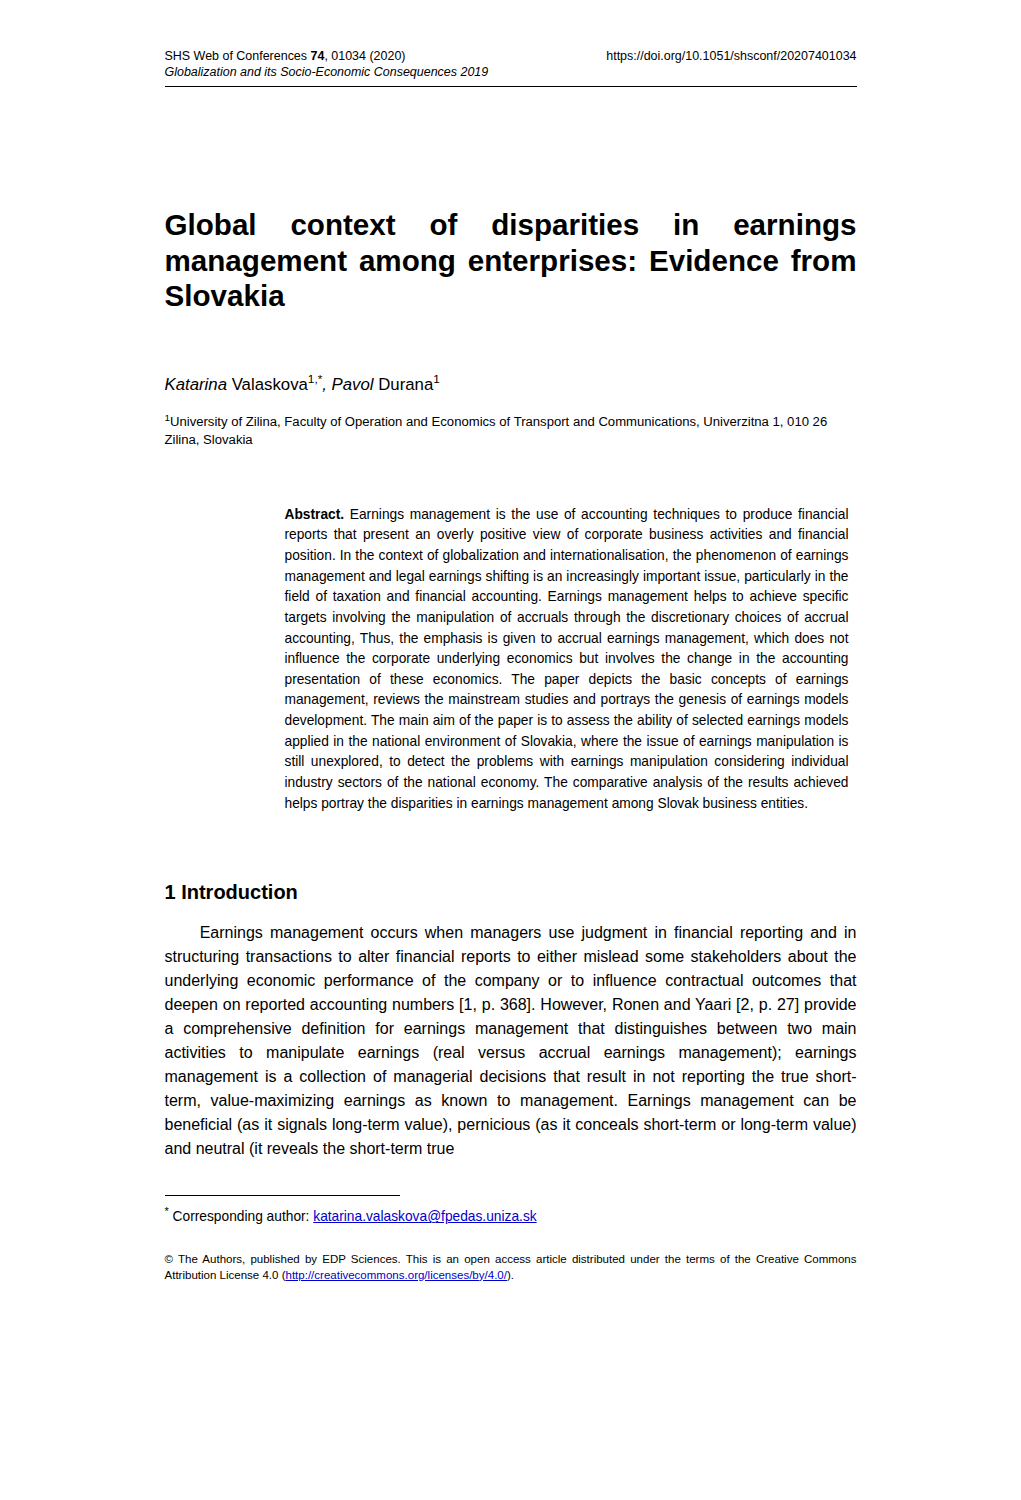SHS Web of Conferences 74, 01034 (2020)
Globalization and its Socio-Economic Consequences 2019
https://doi.org/10.1051/shsconf/20207401034
Global context of disparities in earnings management among enterprises: Evidence from Slovakia
Katarina Valaskova1,*, Pavol Durana1
1University of Zilina, Faculty of Operation and Economics of Transport and Communications, Univerzitna 1, 010 26 Zilina, Slovakia
Abstract. Earnings management is the use of accounting techniques to produce financial reports that present an overly positive view of corporate business activities and financial position. In the context of globalization and internationalisation, the phenomenon of earnings management and legal earnings shifting is an increasingly important issue, particularly in the field of taxation and financial accounting. Earnings management helps to achieve specific targets involving the manipulation of accruals through the discretionary choices of accrual accounting, Thus, the emphasis is given to accrual earnings management, which does not influence the corporate underlying economics but involves the change in the accounting presentation of these economics. The paper depicts the basic concepts of earnings management, reviews the mainstream studies and portrays the genesis of earnings models development. The main aim of the paper is to assess the ability of selected earnings models applied in the national environment of Slovakia, where the issue of earnings manipulation is still unexplored, to detect the problems with earnings manipulation considering individual industry sectors of the national economy. The comparative analysis of the results achieved helps portray the disparities in earnings management among Slovak business entities.
1 Introduction
Earnings management occurs when managers use judgment in financial reporting and in structuring transactions to alter financial reports to either mislead some stakeholders about the underlying economic performance of the company or to influence contractual outcomes that deepen on reported accounting numbers [1, p. 368]. However, Ronen and Yaari [2, p. 27] provide a comprehensive definition for earnings management that distinguishes between two main activities to manipulate earnings (real versus accrual earnings management); earnings management is a collection of managerial decisions that result in not reporting the true short-term, value-maximizing earnings as known to management. Earnings management can be beneficial (as it signals long-term value), pernicious (as it conceals short-term or long-term value) and neutral (it reveals the short-term true
* Corresponding author: katarina.valaskova@fpedas.uniza.sk
© The Authors, published by EDP Sciences. This is an open access article distributed under the terms of the Creative Commons Attribution License 4.0 (http://creativecommons.org/licenses/by/4.0/).